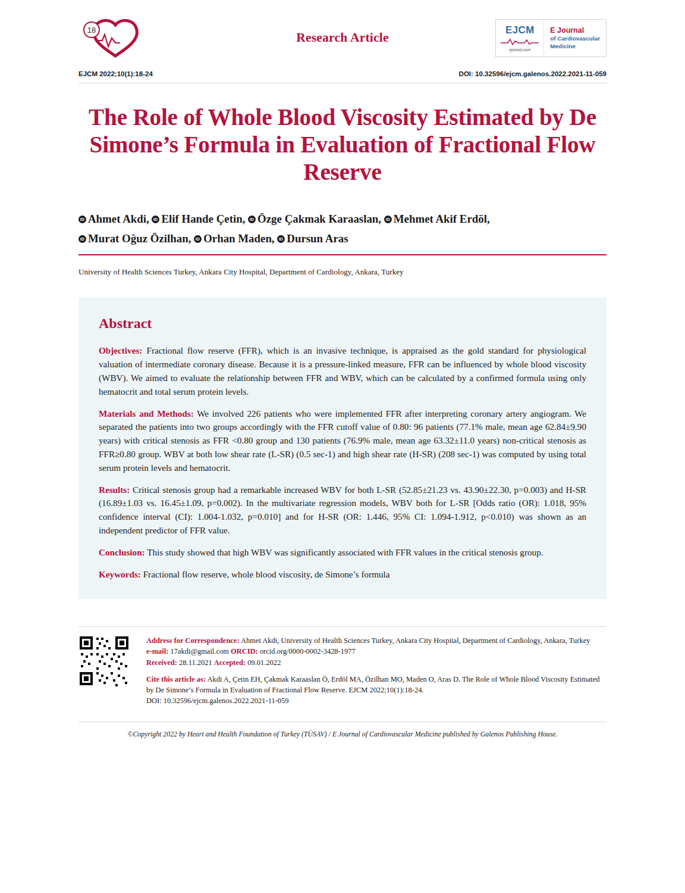18
Research Article
EJCM ejcmed.com
E Journal of Cardiovascular Medicine
EJCM 2022;10(1):18-24 DOI: 10.32596/ejcm.galenos.2022.2021-11-059
The Role of Whole Blood Viscosity Estimated by De Simone’s Formula in Evaluation of Fractional Flow Reserve
iDAhmet Akdi, iDElif Hande Çetin, iDÖzge Çakmak Karaaslan, iDMehmet Akif Erdöl,
iDMurat Oğuz Özilhan, iDOrhan Maden, iDDursun Aras
University of Health Sciences Turkey, Ankara City Hospital, Department of Cardiology, Ankara, Turkey
Abstract
Objectives: Fractional flow reserve (FFR), which is an invasive technique, is appraised as the gold standard for physiological valuation of intermediate coronary disease. Because it is a pressure-linked measure, FFR can be influenced by whole blood viscosity (WBV). We aimed to evaluate the relationship between FFR and WBV, which can be calculated by a confirmed formula using only hematocrit and total serum protein levels.
Materials and Methods: We involved 226 patients who were implemented FFR after interpreting coronary artery angiogram. We separated the patients into two groups accordingly with the FFR cutoff value of 0.80: 96 patients (77.1% male, mean age 62.84±9.90 years) with critical stenosis as FFR <0.80 group and 130 patients (76.9% male, mean age 63.32±11.0 years) non-critical stenosis as FFR≥0.80 group. WBV at both low shear rate (L-SR) (0.5 sec-1) and high shear rate (H-SR) (208 sec-1) was computed by using total serum protein levels and hematocrit.
Results: Critical stenosis group had a remarkable increased WBV for both L-SR (52.85±21.23 vs. 43.90±22.30, p=0.003) and H-SR (16.89±1.03 vs. 16.45±1.09, p=0.002). In the multivariate regression models, WBV both for L-SR [Odds ratio (OR): 1.018, 95% confidence interval (CI): 1.004-1.032, p=0.010] and for H-SR (OR: 1.446, 95% CI: 1.094-1.912, p<0.010) was shown as an independent predictor of FFR value.
Conclusion: This study showed that high WBV was significantly associated with FFR values in the critical stenosis group.
Keywords: Fractional flow reserve, whole blood viscosity, de Simone’s formula
Address for Correspondence: Ahmet Akdi, University of Health Sciences Turkey, Ankara City Hospital, Department of Cardiology, Ankara, Turkey
e-mail: 17akdi@gmail.com ORCID: orcid.org/0000-0002-3428-1977
Received: 28.11.2021 Accepted: 09.01.2022
Cite this article as: Akdi A, Çetin EH, Çakmak Karaaslan Ö, Erdöl MA, Özilhan MO, Maden O, Aras D. The Role of Whole Blood Viscosity Estimated by De Simone’s Formula in Evaluation of Fractional Flow Reserve. EJCM 2022;10(1):18-24.
DOI: 10.32596/ejcm.galenos.2022.2021-11-059
©Copyright 2022 by Heart and Health Foundation of Turkey (TÜSAV) / E Journal of Cardiovascular Medicine published by Galenos Publishing House.